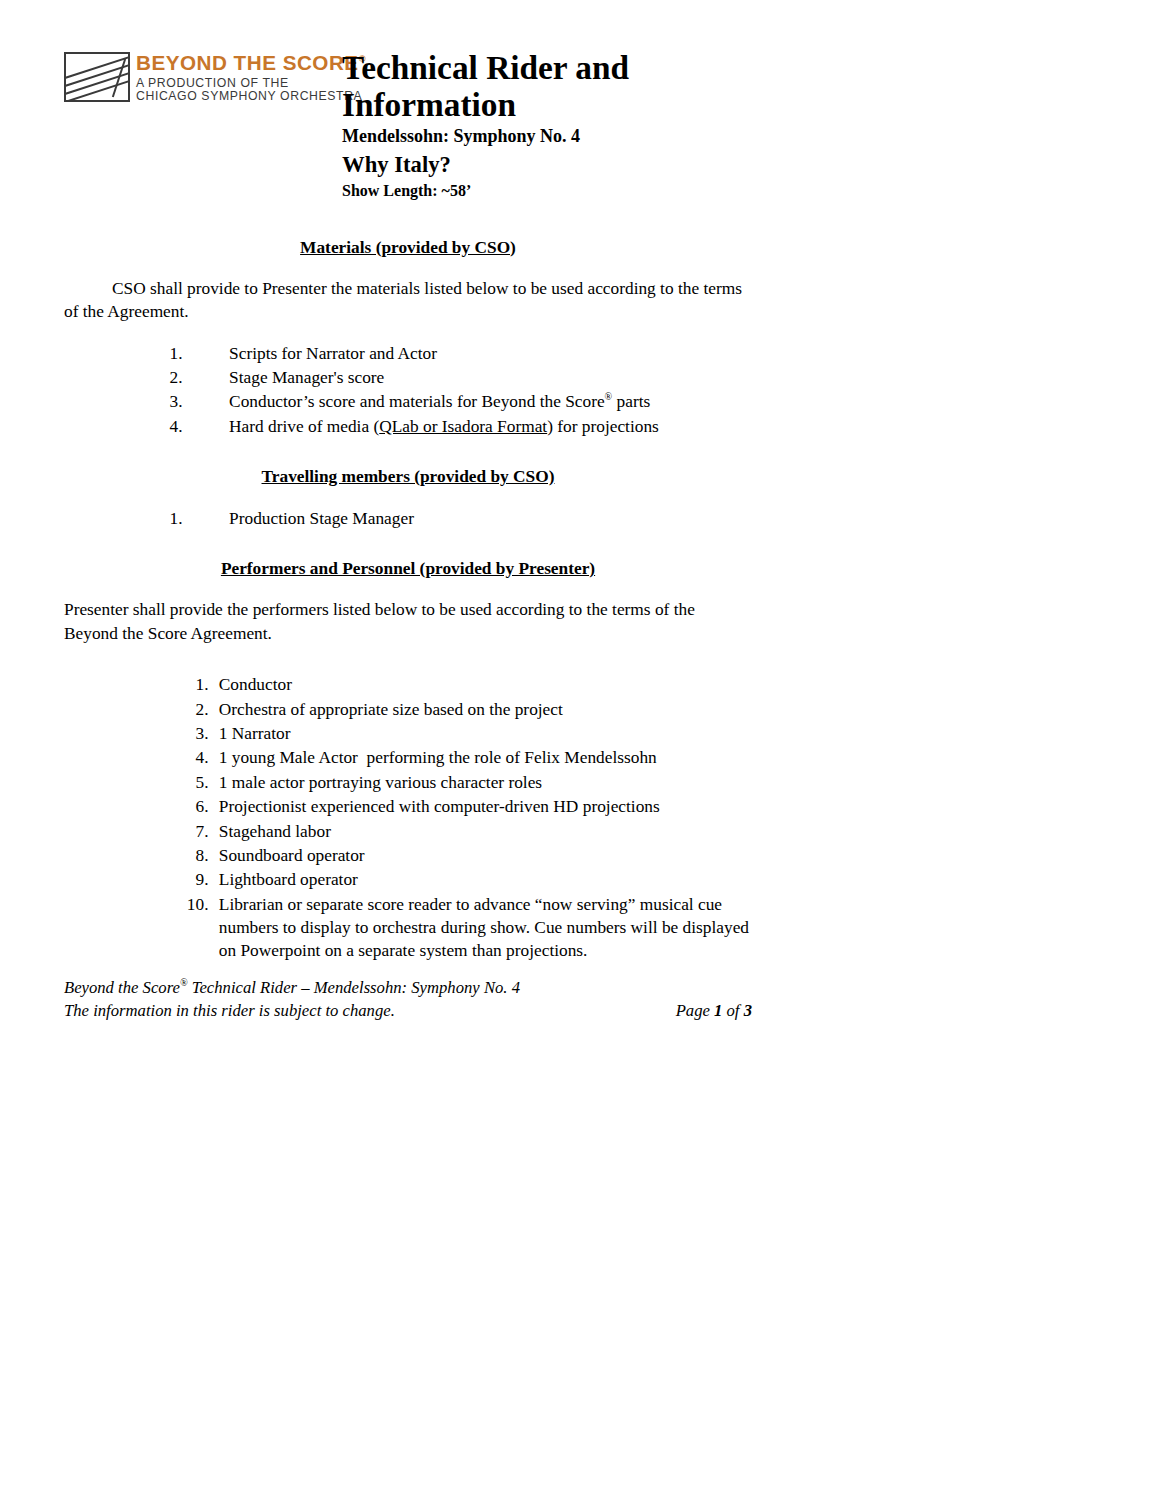BEYOND THE SCORE®
A PRODUCTION OF THE
CHICAGO SYMPHONY ORCHESTRA
Technical Rider and Information
Mendelssohn: Symphony No. 4
Why Italy?
Show Length: ~58’
Materials (provided by CSO)
CSO shall provide to Presenter the materials listed below to be used according to the terms of the Agreement.
| 1. | Scripts for Narrator and Actor |
| 2. | Stage Manager's score |
| 3. | Conductor’s score and materials for Beyond the Score ® parts |
| 4. | Hard drive of media ( QLab or Isadora Format ) for projections |
Travelling members (provided by CSO)
| 1. | Production Stage Manager |
Performers and Personnel (provided by Presenter)
Presenter shall provide the performers listed below to be used according to the terms of the Beyond the Score Agreement.
Conductor
Orchestra of appropriate size based on the project
1 Narrator
1 young Male Actor performing the role of Felix Mendelssohn
1 male actor portraying various character roles
Projectionist experienced with computer-driven HD projections
Stagehand labor
Soundboard operator
Lightboard operator
Librarian or separate score reader to advance “now serving” musical cue numbers to display to orchestra during show. Cue numbers will be displayed on Powerpoint on a separate system than projections.
Beyond the Score® Technical Rider – Mendelssohn: Symphony No. 4
The information in this rider is subject to change.
Page 1 of 3